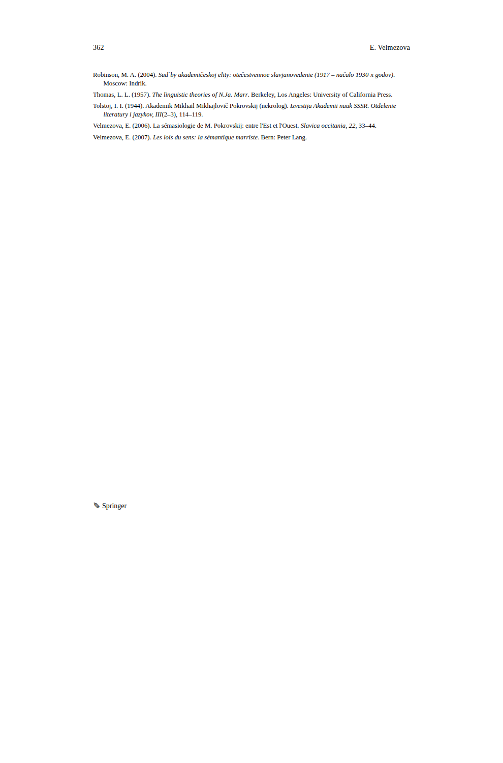362 E. Velmezova
Robinson, M. A. (2004). Sudˈby akademičeskoj elity: otečestvennoe slavjanovedenie (1917 – načalo 1930-x godov). Moscow: Indrik.
Thomas, L. L. (1957). The linguistic theories of N.Ja. Marr. Berkeley, Los Angeles: University of California Press.
Tolstoj, I. I. (1944). Akademik Mikhail Mikhajlovič Pokrovskij (nekrolog). Izvestija Akademii nauk SSSR. Otdelenie literatury i jazykov, III(2–3), 114–119.
Velmezova, E. (2006). La sémasiologie de M. Pokrovskij: entre l'Est et l'Ouest. Slavica occitania, 22, 33–44.
Velmezova, E. (2007). Les lois du sens: la sémantique marriste. Bern: Peter Lang.
✐ Springer